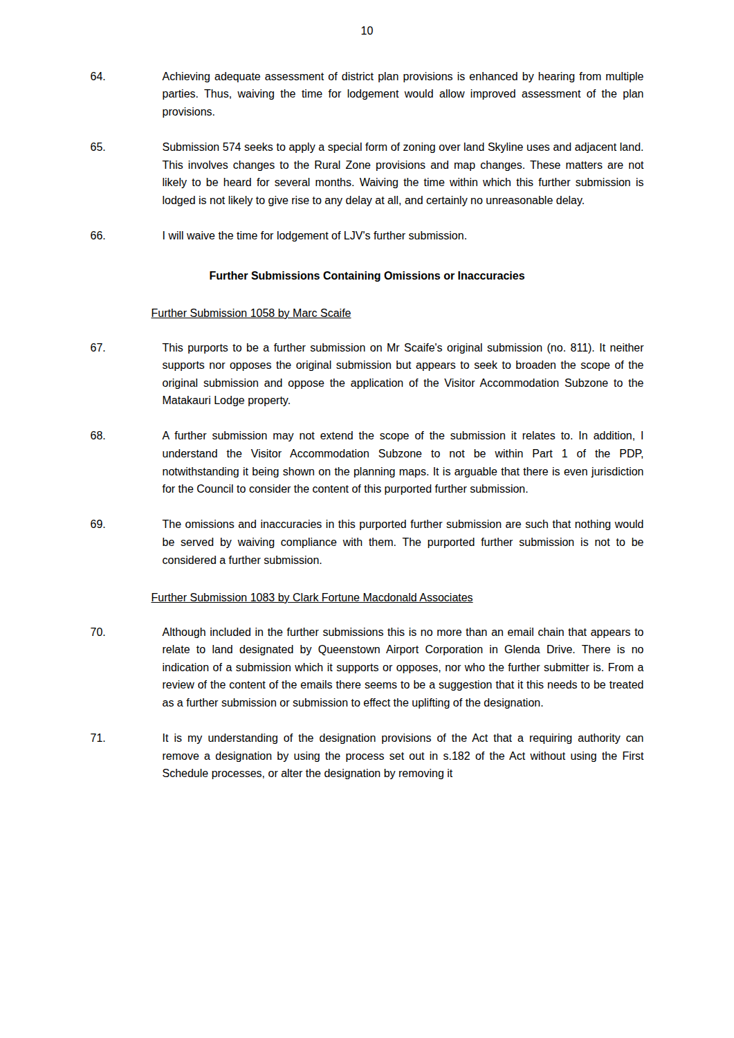10
64. Achieving adequate assessment of district plan provisions is enhanced by hearing from multiple parties. Thus, waiving the time for lodgement would allow improved assessment of the plan provisions.
65. Submission 574 seeks to apply a special form of zoning over land Skyline uses and adjacent land. This involves changes to the Rural Zone provisions and map changes. These matters are not likely to be heard for several months. Waiving the time within which this further submission is lodged is not likely to give rise to any delay at all, and certainly no unreasonable delay.
66. I will waive the time for lodgement of LJV's further submission.
Further Submissions Containing Omissions or Inaccuracies
Further Submission 1058 by Marc Scaife
67. This purports to be a further submission on Mr Scaife's original submission (no. 811). It neither supports nor opposes the original submission but appears to seek to broaden the scope of the original submission and oppose the application of the Visitor Accommodation Subzone to the Matakauri Lodge property.
68. A further submission may not extend the scope of the submission it relates to. In addition, I understand the Visitor Accommodation Subzone to not be within Part 1 of the PDP, notwithstanding it being shown on the planning maps. It is arguable that there is even jurisdiction for the Council to consider the content of this purported further submission.
69. The omissions and inaccuracies in this purported further submission are such that nothing would be served by waiving compliance with them. The purported further submission is not to be considered a further submission.
Further Submission 1083 by Clark Fortune Macdonald Associates
70. Although included in the further submissions this is no more than an email chain that appears to relate to land designated by Queenstown Airport Corporation in Glenda Drive. There is no indication of a submission which it supports or opposes, nor who the further submitter is. From a review of the content of the emails there seems to be a suggestion that it this needs to be treated as a further submission or submission to effect the uplifting of the designation.
71. It is my understanding of the designation provisions of the Act that a requiring authority can remove a designation by using the process set out in s.182 of the Act without using the First Schedule processes, or alter the designation by removing it